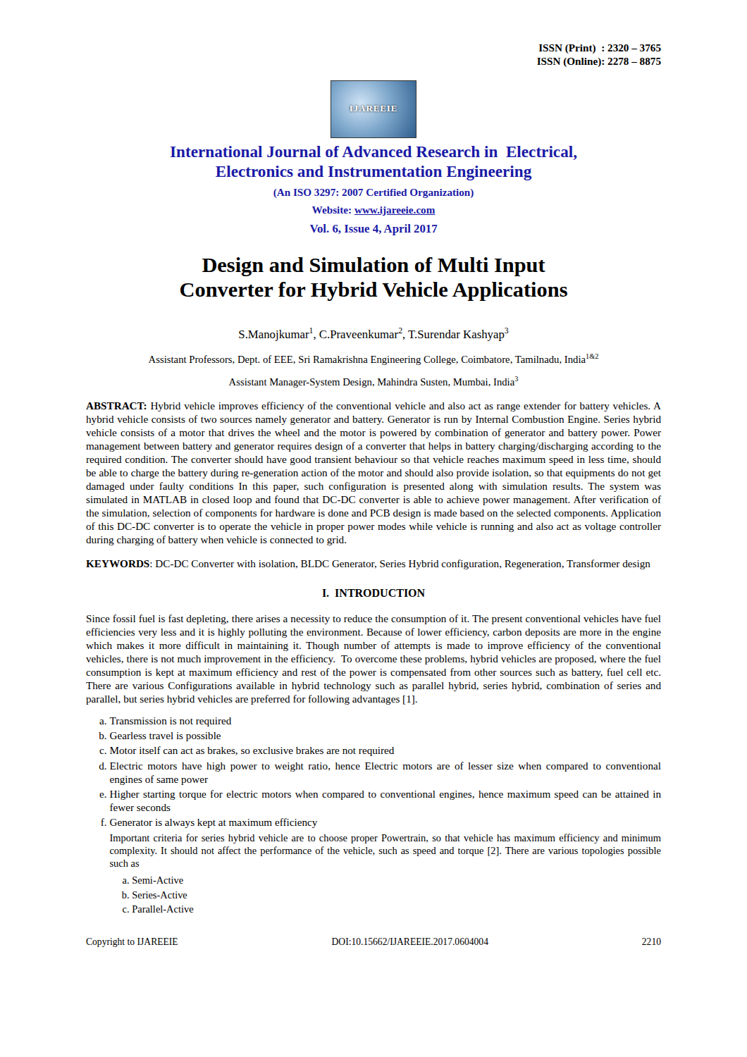ISSN (Print) : 2320 – 3765
ISSN (Online): 2278 – 8875
IJAREEIE
International Journal of Advanced Research in Electrical,
Electronics and Instrumentation Engineering
(An ISO 3297: 2007 Certified Organization)
Website: www.ijareeie.com
Vol. 6, Issue 4, April 2017
Design and Simulation of Multi Input
Converter for Hybrid Vehicle Applications
S.Manojkumar1, C.Praveenkumar2, T.Surendar Kashyap3
Assistant Professors, Dept. of EEE, Sri Ramakrishna Engineering College, Coimbatore, Tamilnadu, India1&2
Assistant Manager-System Design, Mahindra Susten, Mumbai, India3
ABSTRACT: Hybrid vehicle improves efficiency of the conventional vehicle and also act as range extender for battery vehicles. A hybrid vehicle consists of two sources namely generator and battery. Generator is run by Internal Combustion Engine. Series hybrid vehicle consists of a motor that drives the wheel and the motor is powered by combination of generator and battery power. Power management between battery and generator requires design of a converter that helps in battery charging/discharging according to the required condition. The converter should have good transient behaviour so that vehicle reaches maximum speed in less time, should be able to charge the battery during re-generation action of the motor and should also provide isolation, so that equipments do not get damaged under faulty conditions In this paper, such configuration is presented along with simulation results. The system was simulated in MATLAB in closed loop and found that DC-DC converter is able to achieve power management. After verification of the simulation, selection of components for hardware is done and PCB design is made based on the selected components. Application of this DC-DC converter is to operate the vehicle in proper power modes while vehicle is running and also act as voltage controller during charging of battery when vehicle is connected to grid.
KEYWORDS: DC-DC Converter with isolation, BLDC Generator, Series Hybrid configuration, Regeneration, Transformer design
I. INTRODUCTION
Since fossil fuel is fast depleting, there arises a necessity to reduce the consumption of it. The present conventional vehicles have fuel efficiencies very less and it is highly polluting the environment. Because of lower efficiency, carbon deposits are more in the engine which makes it more difficult in maintaining it. Though number of attempts is made to improve efficiency of the conventional vehicles, there is not much improvement in the efficiency. To overcome these problems, hybrid vehicles are proposed, where the fuel consumption is kept at maximum efficiency and rest of the power is compensated from other sources such as battery, fuel cell etc. There are various Configurations available in hybrid technology such as parallel hybrid, series hybrid, combination of series and parallel, but series hybrid vehicles are preferred for following advantages [1].
Transmission is not required
Gearless travel is possible
Motor itself can act as brakes, so exclusive brakes are not required
Electric motors have high power to weight ratio, hence Electric motors are of lesser size when compared to conventional engines of same power
Higher starting torque for electric motors when compared to conventional engines, hence maximum speed can be attained in fewer seconds
Generator is always kept at maximum efficiency
Important criteria for series hybrid vehicle are to choose proper Powertrain, so that vehicle has maximum efficiency and minimum complexity. It should not affect the performance of the vehicle, such as speed and torque [2]. There are various topologies possible such as
Semi-Active
Series-Active
Parallel-Active
Copyright to IJAREEIE DOI:10.15662/IJAREEIE.2017.0604004 2210